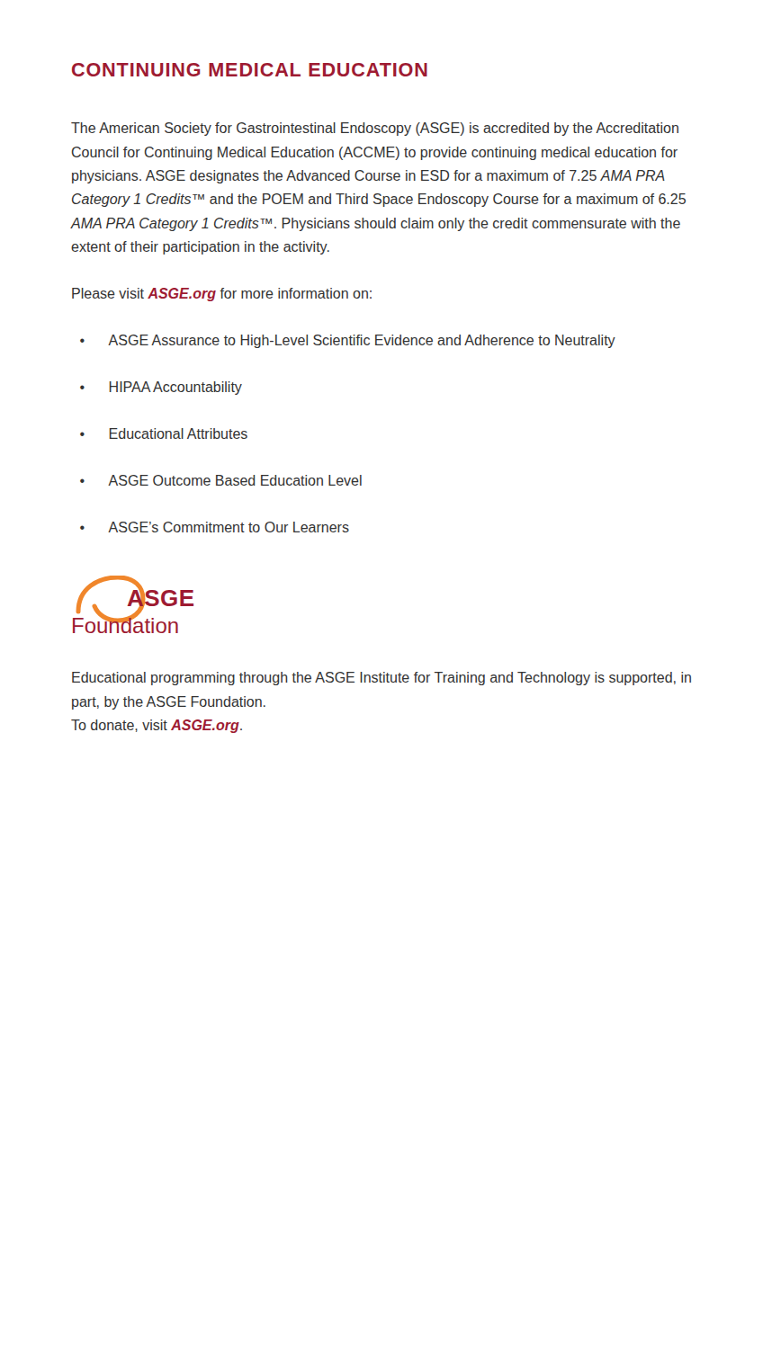Continuing Medical Education
The American Society for Gastrointestinal Endoscopy (ASGE) is accredited by the Accreditation Council for Continuing Medical Education (ACCME) to provide continuing medical education for physicians. ASGE designates the Advanced Course in ESD for a maximum of 7.25 AMA PRA Category 1 Credits™ and the POEM and Third Space Endoscopy Course for a maximum of 6.25 AMA PRA Category 1 Credits™. Physicians should claim only the credit commensurate with the extent of their participation in the activity.
Please visit ASGE.org for more information on:
ASGE Assurance to High-Level Scientific Evidence and Adherence to Neutrality
HIPAA Accountability
Educational Attributes
ASGE Outcome Based Education Level
ASGE’s Commitment to Our Learners
ASGE Foundation
Educational programming through the ASGE Institute for Training and Technology is supported, in part, by the ASGE Foundation.
To donate, visit ASGE.org.